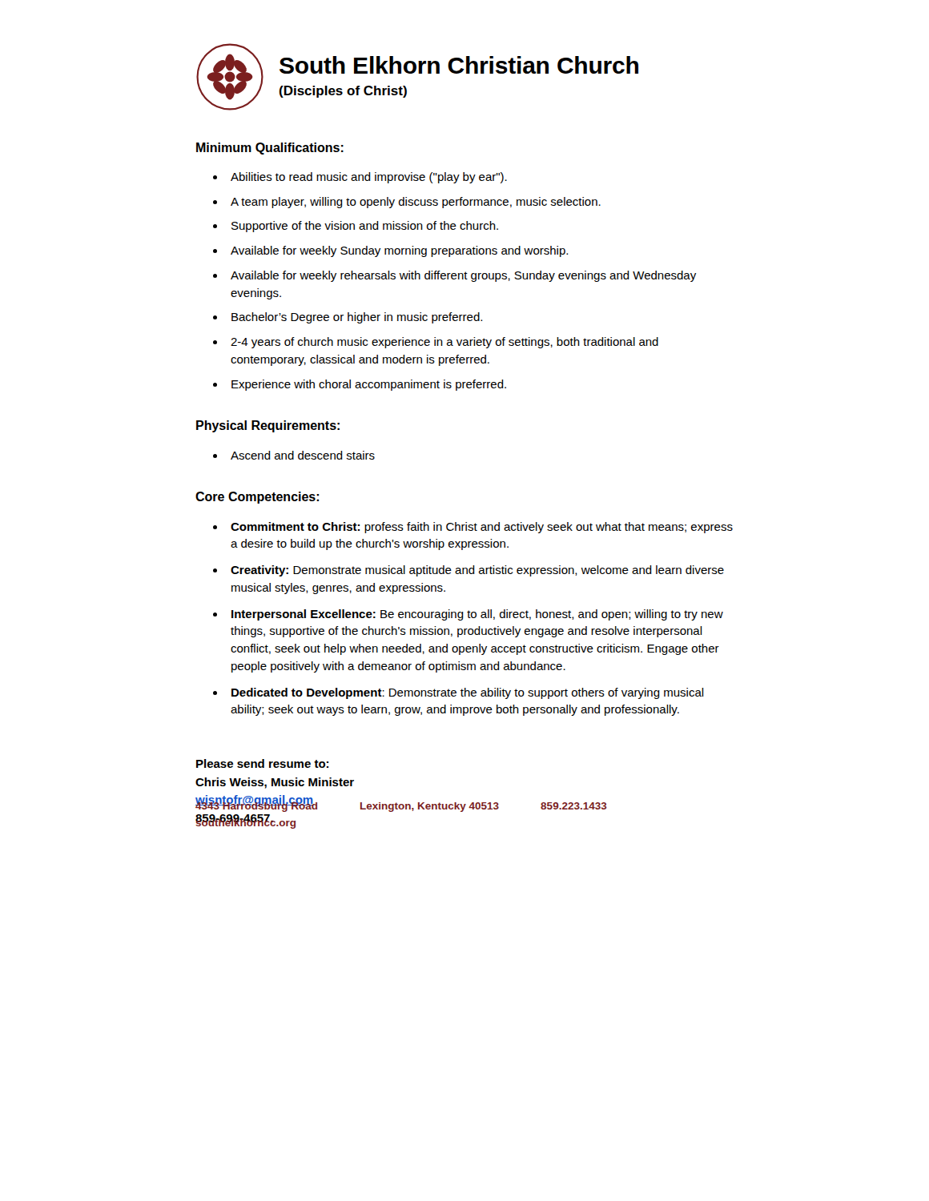South Elkhorn Christian Church
(Disciples of Christ)
Minimum Qualifications:
Abilities to read music and improvise ("play by ear").
A team player, willing to openly discuss performance, music selection.
Supportive of the vision and mission of the church.
Available for weekly Sunday morning preparations and worship.
Available for weekly rehearsals with different groups, Sunday evenings and Wednesday evenings.
Bachelor’s Degree or higher in music preferred.
2-4 years of church music experience in a variety of settings, both traditional and contemporary, classical and modern is preferred.
Experience with choral accompaniment is preferred.
Physical Requirements:
Ascend and descend stairs
Core Competencies:
Commitment to Christ: profess faith in Christ and actively seek out what that means; express a desire to build up the church's worship expression.
Creativity: Demonstrate musical aptitude and artistic expression, welcome and learn diverse musical styles, genres, and expressions.
Interpersonal Excellence: Be encouraging to all, direct, honest, and open; willing to try new things, supportive of the church's mission, productively engage and resolve interpersonal conflict, seek out help when needed, and openly accept constructive criticism. Engage other people positively with a demeanor of optimism and abundance.
Dedicated to Development: Demonstrate the ability to support others of varying musical ability; seek out ways to learn, grow, and improve both personally and professionally.
Please send resume to:
Chris Weiss, Music Minister
wisntofr@gmail.com
859-699-4657.
4343 Harrodsburg Road Lexington, Kentucky 40513 859.223.1433
southelkhorncc.org